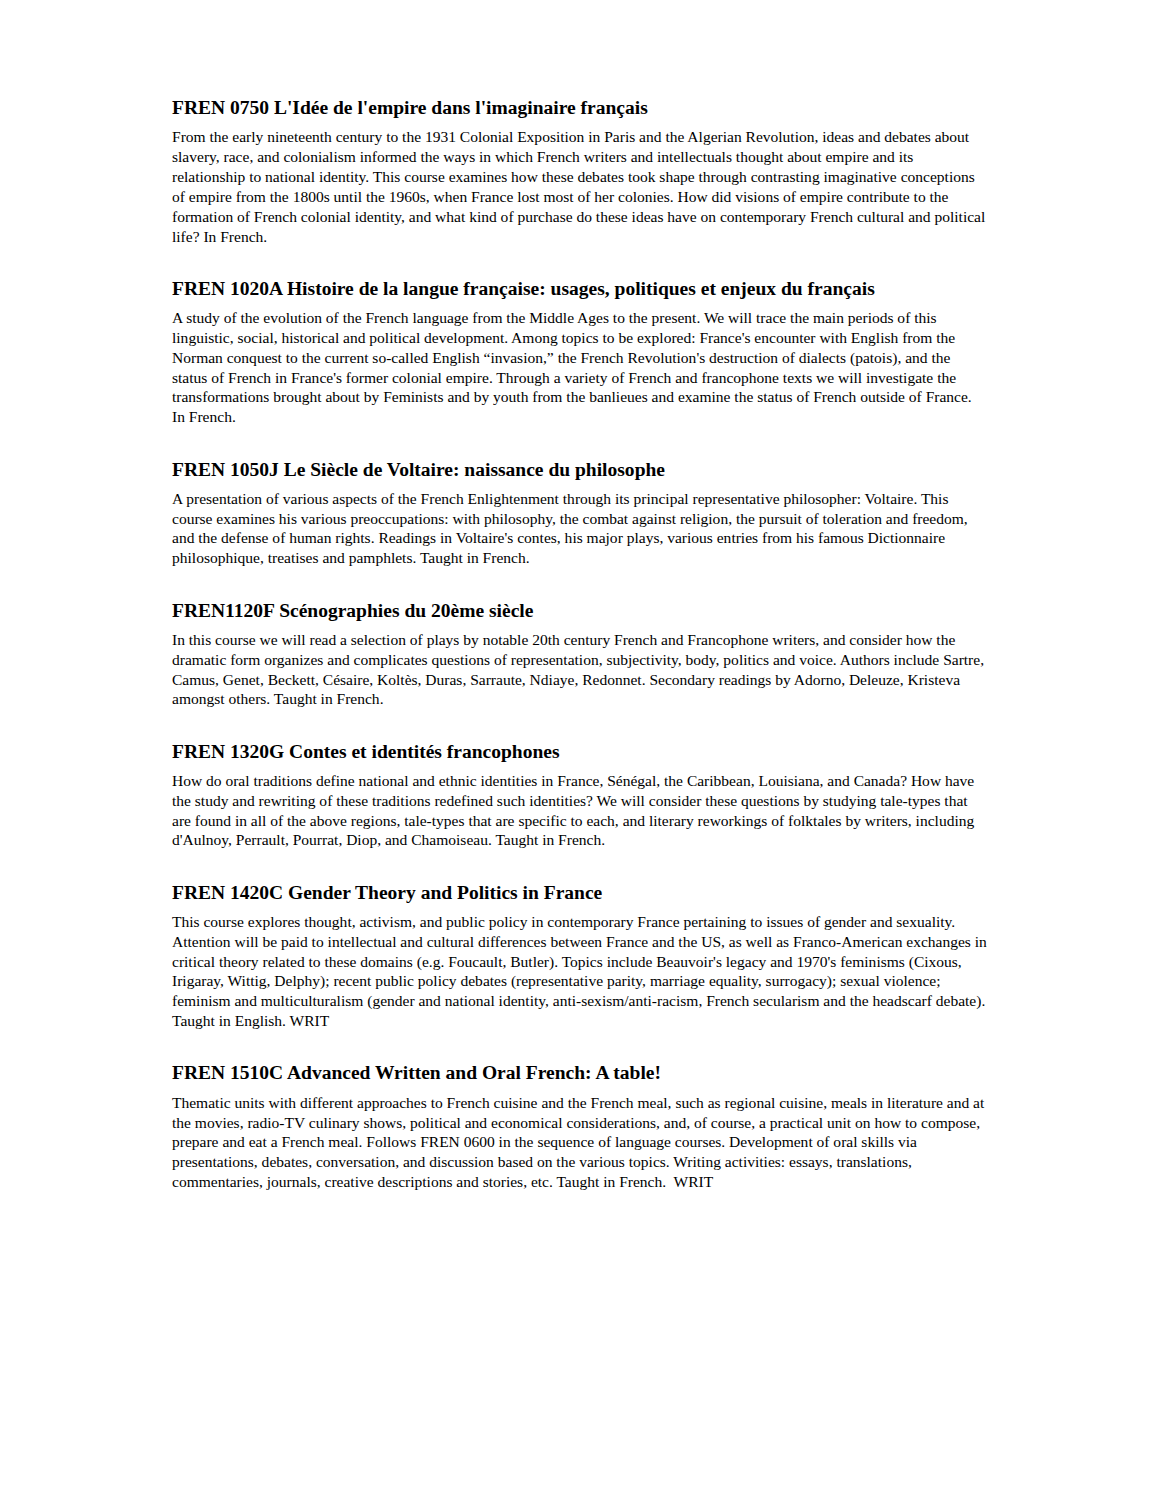FREN 0750 L'Idée de l'empire dans l'imaginaire français
From the early nineteenth century to the 1931 Colonial Exposition in Paris and the Algerian Revolution, ideas and debates about slavery, race, and colonialism informed the ways in which French writers and intellectuals thought about empire and its relationship to national identity. This course examines how these debates took shape through contrasting imaginative conceptions of empire from the 1800s until the 1960s, when France lost most of her colonies. How did visions of empire contribute to the formation of French colonial identity, and what kind of purchase do these ideas have on contemporary French cultural and political life? In French.
FREN 1020A Histoire de la langue française: usages, politiques et enjeux du français
A study of the evolution of the French language from the Middle Ages to the present. We will trace the main periods of this linguistic, social, historical and political development. Among topics to be explored: France's encounter with English from the Norman conquest to the current so-called English “invasion,” the French Revolution's destruction of dialects (patois), and the status of French in France's former colonial empire. Through a variety of French and francophone texts we will investigate the transformations brought about by Feminists and by youth from the banlieues and examine the status of French outside of France. In French.
FREN 1050J Le Siècle de Voltaire: naissance du philosophe
A presentation of various aspects of the French Enlightenment through its principal representative philosopher: Voltaire. This course examines his various preoccupations: with philosophy, the combat against religion, the pursuit of toleration and freedom, and the defense of human rights. Readings in Voltaire's contes, his major plays, various entries from his famous Dictionnaire philosophique, treatises and pamphlets. Taught in French.
FREN1120F Scénographies du 20ème siècle
In this course we will read a selection of plays by notable 20th century French and Francophone writers, and consider how the dramatic form organizes and complicates questions of representation, subjectivity, body, politics and voice. Authors include Sartre, Camus, Genet, Beckett, Césaire, Koltès, Duras, Sarraute, Ndiaye, Redonnet. Secondary readings by Adorno, Deleuze, Kristeva amongst others. Taught in French.
FREN 1320G Contes et identités francophones
How do oral traditions define national and ethnic identities in France, Sénégal, the Caribbean, Louisiana, and Canada? How have the study and rewriting of these traditions redefined such identities? We will consider these questions by studying tale-types that are found in all of the above regions, tale-types that are specific to each, and literary reworkings of folktales by writers, including d'Aulnoy, Perrault, Pourrat, Diop, and Chamoiseau. Taught in French.
FREN 1420C Gender Theory and Politics in France
This course explores thought, activism, and public policy in contemporary France pertaining to issues of gender and sexuality. Attention will be paid to intellectual and cultural differences between France and the US, as well as Franco-American exchanges in critical theory related to these domains (e.g. Foucault, Butler). Topics include Beauvoir's legacy and 1970's feminisms (Cixous, Irigaray, Wittig, Delphy); recent public policy debates (representative parity, marriage equality, surrogacy); sexual violence; feminism and multiculturalism (gender and national identity, anti-sexism/anti-racism, French secularism and the headscarf debate). Taught in English. WRIT
FREN 1510C Advanced Written and Oral French: A table!
Thematic units with different approaches to French cuisine and the French meal, such as regional cuisine, meals in literature and at the movies, radio-TV culinary shows, political and economical considerations, and, of course, a practical unit on how to compose, prepare and eat a French meal. Follows FREN 0600 in the sequence of language courses. Development of oral skills via presentations, debates, conversation, and discussion based on the various topics. Writing activities: essays, translations, commentaries, journals, creative descriptions and stories, etc. Taught in French. WRIT